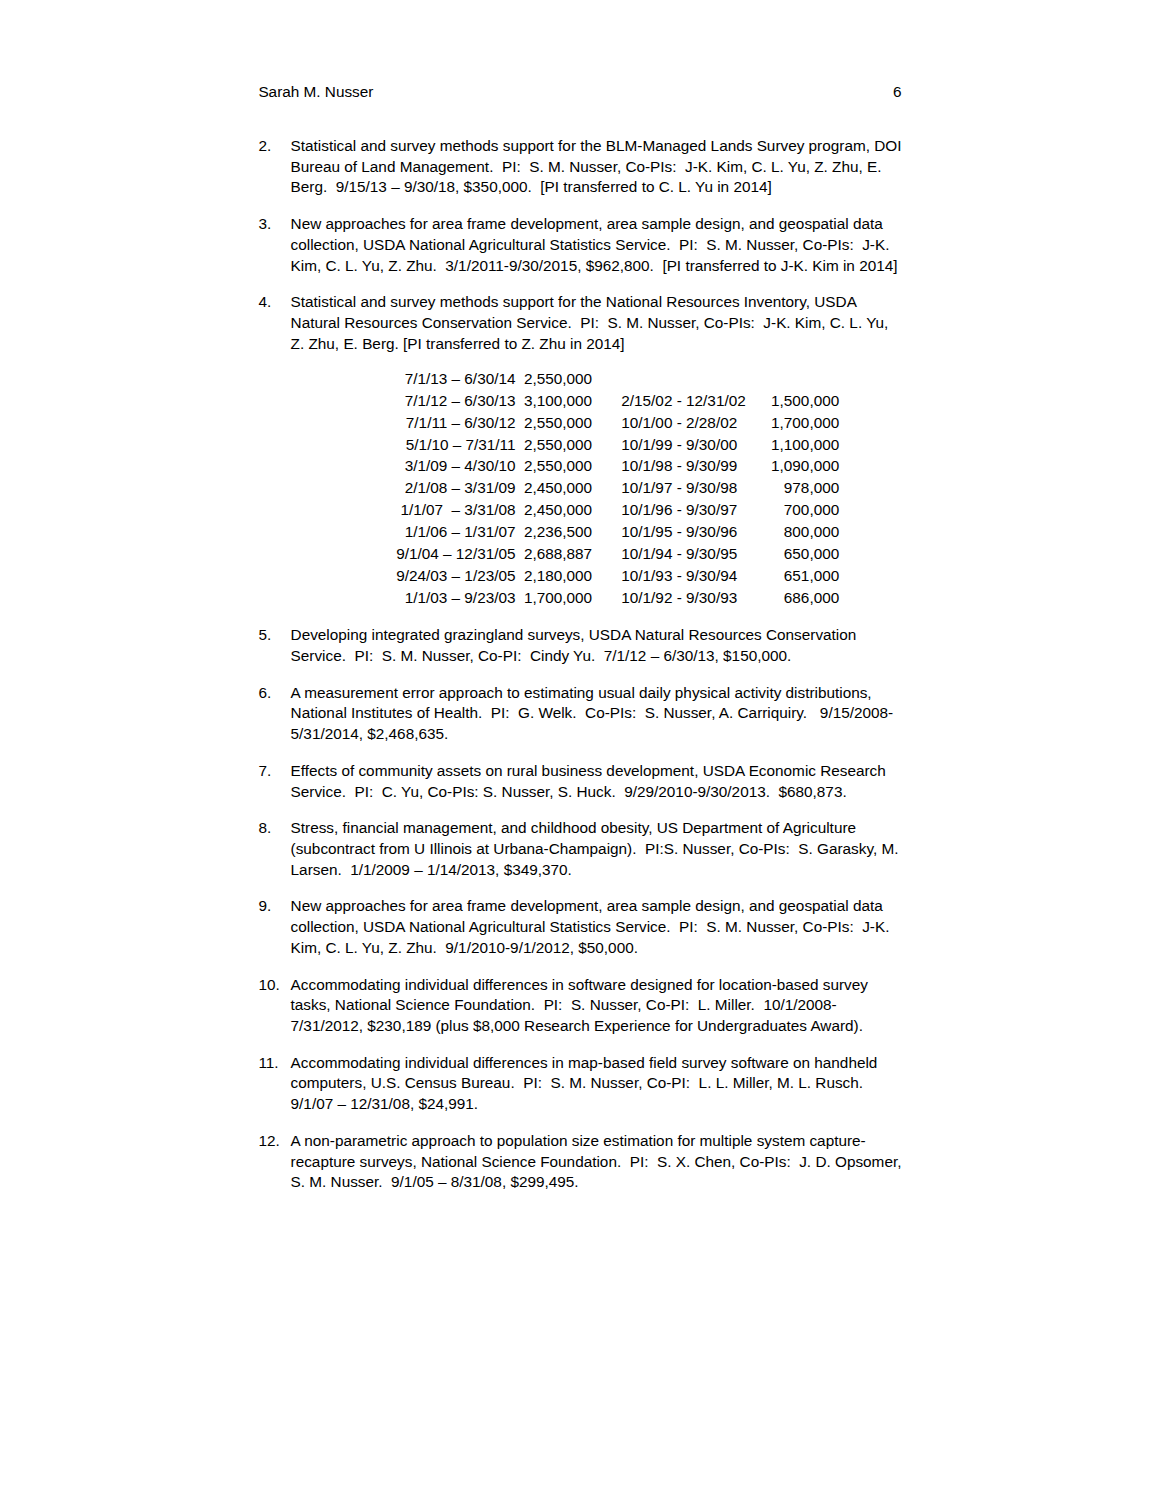Sarah M. Nusser
6
2. Statistical and survey methods support for the BLM-Managed Lands Survey program, DOI Bureau of Land Management. PI: S. M. Nusser, Co-PIs: J-K. Kim, C. L. Yu, Z. Zhu, E. Berg. 9/15/13 – 9/30/18, $350,000. [PI transferred to C. L. Yu in 2014]
3. New approaches for area frame development, area sample design, and geospatial data collection, USDA National Agricultural Statistics Service. PI: S. M. Nusser, Co-PIs: J-K. Kim, C. L. Yu, Z. Zhu. 3/1/2011-9/30/2015, $962,800. [PI transferred to J-K. Kim in 2014]
4. Statistical and survey methods support for the National Resources Inventory, USDA Natural Resources Conservation Service. PI: S. M. Nusser, Co-PIs: J-K. Kim, C. L. Yu, Z. Zhu, E. Berg. [PI transferred to Z. Zhu in 2014]
| 7/1/13 – 6/30/14 | 2,550,000 | | |
| 7/1/12 – 6/30/13 | 3,100,000 | 2/15/02 - 12/31/02 | 1,500,000 |
| 7/1/11 – 6/30/12 | 2,550,000 | 10/1/00 - 2/28/02 | 1,700,000 |
| 5/1/10 – 7/31/11 | 2,550,000 | 10/1/99 - 9/30/00 | 1,100,000 |
| 3/1/09 – 4/30/10 | 2,550,000 | 10/1/98 - 9/30/99 | 1,090,000 |
| 2/1/08 – 3/31/09 | 2,450,000 | 10/1/97 - 9/30/98 | 978,000 |
| 1/1/07 – 3/31/08 | 2,450,000 | 10/1/96 - 9/30/97 | 700,000 |
| 1/1/06 – 1/31/07 | 2,236,500 | 10/1/95 - 9/30/96 | 800,000 |
| 9/1/04 – 12/31/05 | 2,688,887 | 10/1/94 - 9/30/95 | 650,000 |
| 9/24/03 – 1/23/05 | 2,180,000 | 10/1/93 - 9/30/94 | 651,000 |
| 1/1/03 – 9/23/03 | 1,700,000 | 10/1/92 - 9/30/93 | 686,000 |
5. Developing integrated grazingland surveys, USDA Natural Resources Conservation Service. PI: S. M. Nusser, Co-PI: Cindy Yu. 7/1/12 – 6/30/13, $150,000.
6. A measurement error approach to estimating usual daily physical activity distributions, National Institutes of Health. PI: G. Welk. Co-PIs: S. Nusser, A. Carriquiry. 9/15/2008-5/31/2014, $2,468,635.
7. Effects of community assets on rural business development, USDA Economic Research Service. PI: C. Yu, Co-PIs: S. Nusser, S. Huck. 9/29/2010-9/30/2013. $680,873.
8. Stress, financial management, and childhood obesity, US Department of Agriculture (subcontract from U Illinois at Urbana-Champaign). PI:S. Nusser, Co-PIs: S. Garasky, M. Larsen. 1/1/2009 – 1/14/2013, $349,370.
9. New approaches for area frame development, area sample design, and geospatial data collection, USDA National Agricultural Statistics Service. PI: S. M. Nusser, Co-PIs: J-K. Kim, C. L. Yu, Z. Zhu. 9/1/2010-9/1/2012, $50,000.
10. Accommodating individual differences in software designed for location-based survey tasks, National Science Foundation. PI: S. Nusser, Co-PI: L. Miller. 10/1/2008-7/31/2012, $230,189 (plus $8,000 Research Experience for Undergraduates Award).
11. Accommodating individual differences in map-based field survey software on handheld computers, U.S. Census Bureau. PI: S. M. Nusser, Co-PI: L. L. Miller, M. L. Rusch. 9/1/07 – 12/31/08, $24,991.
12. A non-parametric approach to population size estimation for multiple system capture-recapture surveys, National Science Foundation. PI: S. X. Chen, Co-PIs: J. D. Opsomer, S. M. Nusser. 9/1/05 – 8/31/08, $299,495.